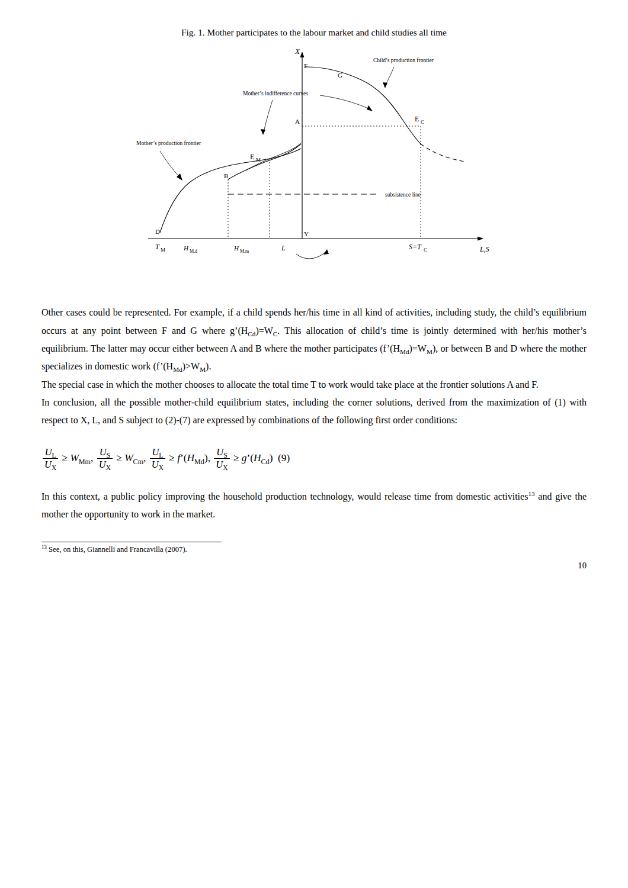Fig. 1. Mother participates to the labour market and child studies all time
X L,S subsistence line F G E C A E M B D Y Child’s production frontier Mother’s indifference curves Mother’s production frontier T M H M,d H M,m L S=T C
Other cases could be represented. For example, if a child spends her/his time in all kind of activities, including study, the child’s equilibrium occurs at any point between F and G where g’(HCd)=WC. This allocation of child’s time is jointly determined with her/his mother’s equilibrium. The latter may occur either between A and B where the mother participates (f’(HMd)=WM), or between B and D where the mother specializes in domestic work (f’(HMd)>WM).
The special case in which the mother chooses to allocate the total time T to work would take place at the frontier solutions A and F.
In conclusion, all the possible mother-child equilibrium states, including the corner solutions, derived from the maximization of (1) with respect to X, L, and S subject to (2)-(7) are expressed by combinations of the following first order conditions:
UL UX ≥ WMm, US UX ≥ WCm, UL UX ≥ f’(HMd), US UX ≥ g’(HCd) (9)
In this context, a public policy improving the household production technology, would release time from domestic activities13 and give the mother the opportunity to work in the market.
13 See, on this, Giannelli and Francavilla (2007).
10